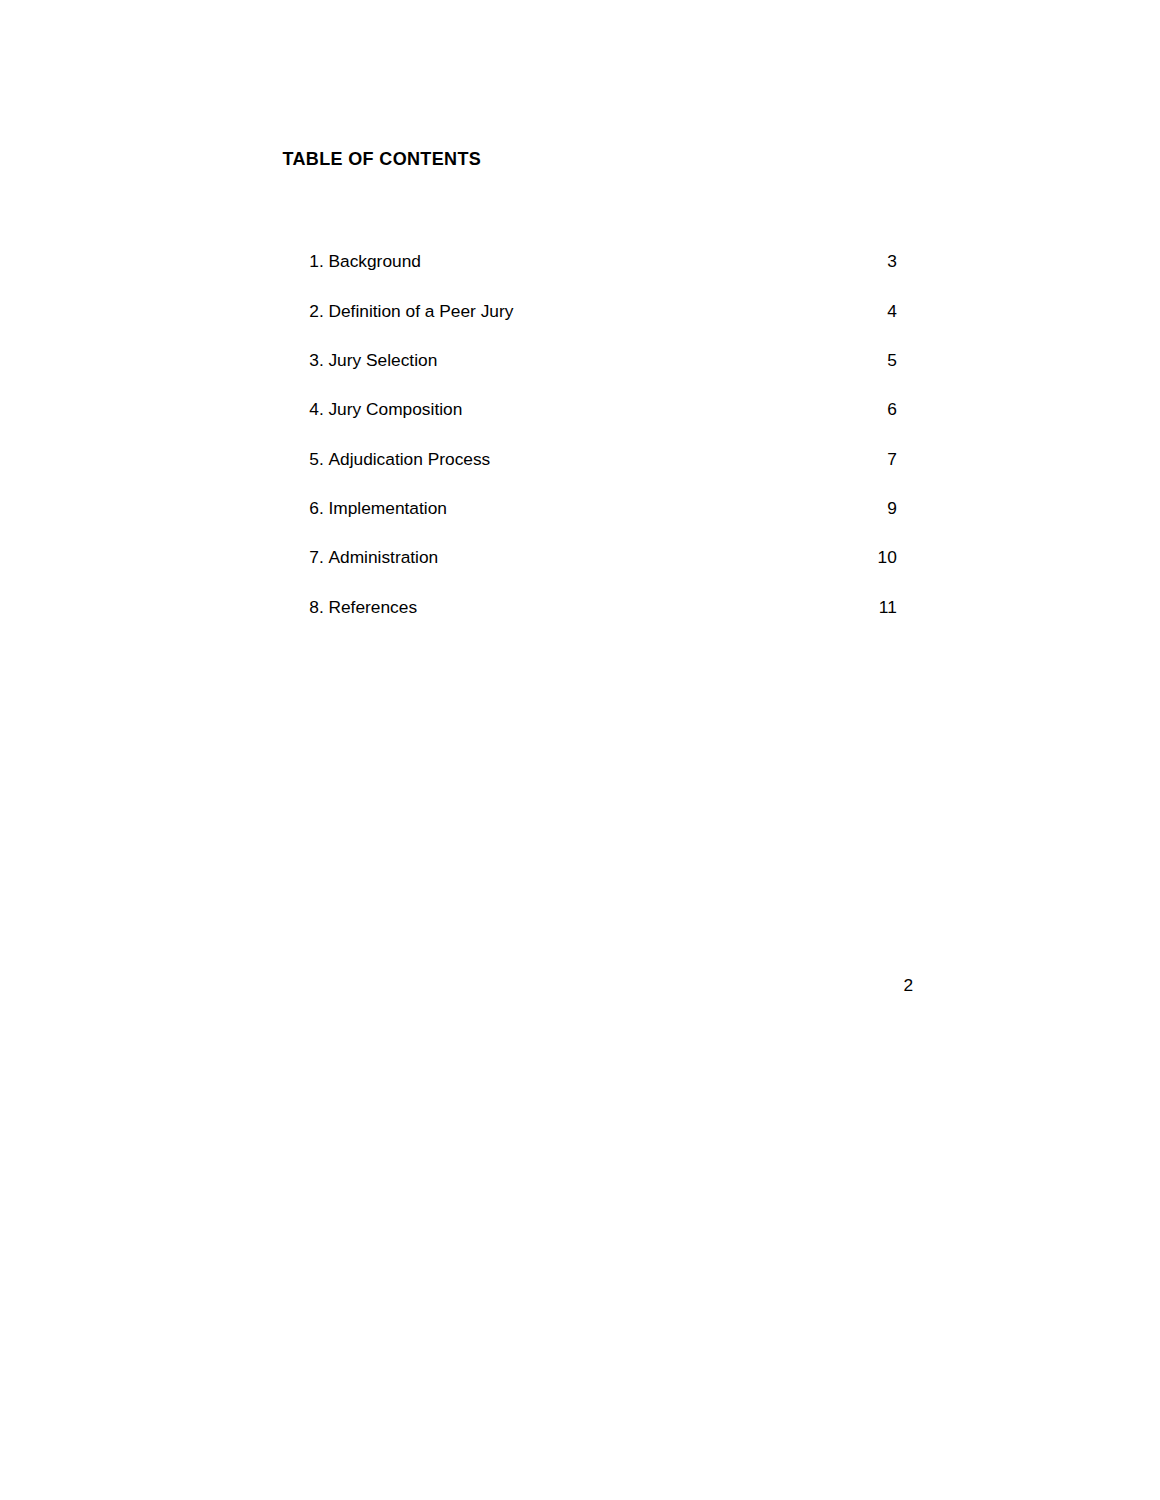TABLE OF CONTENTS
1. Background 3
2. Definition of a Peer Jury 4
3. Jury Selection 5
4. Jury Composition 6
5. Adjudication Process 7
6. Implementation 9
7. Administration 10
8. References 11
2